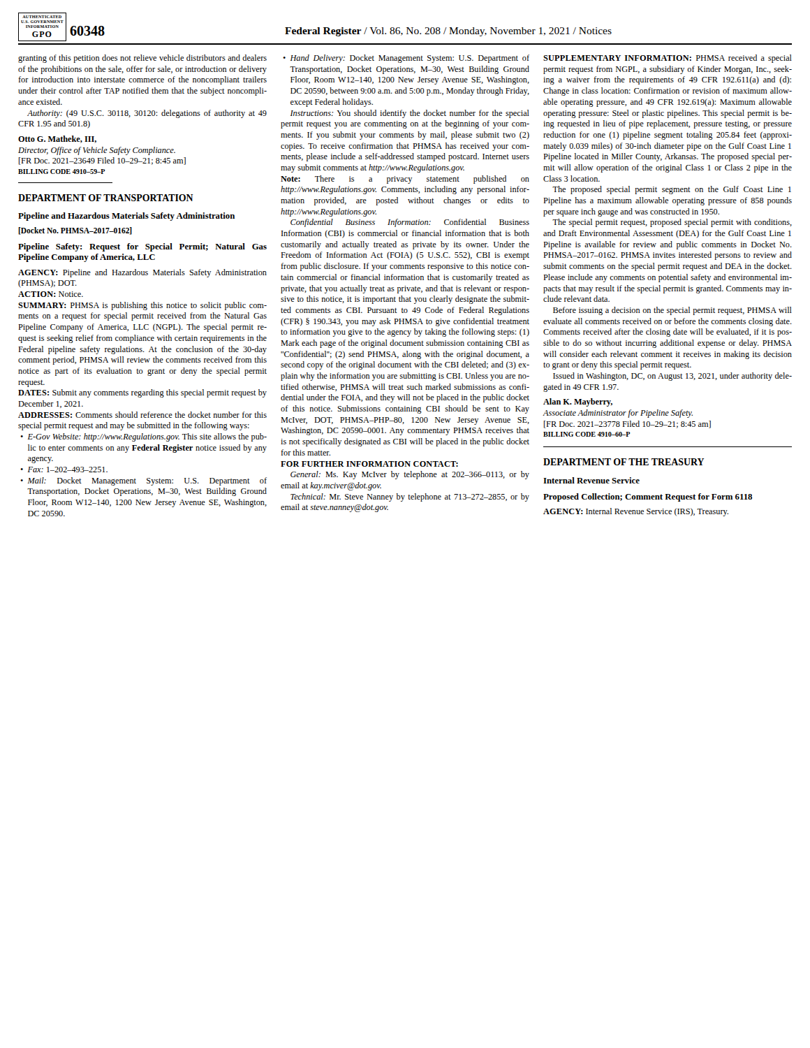Authenticated U.S. Government Information GPO
60348
Federal Register / Vol. 86, No. 208 / Monday, November 1, 2021 / Notices
granting of this petition does not relieve vehicle distributors and dealers of the prohibitions on the sale, offer for sale, or introduction or delivery for introduction into interstate commerce of the noncompliant trailers under their control after TAP notified them that the subject noncompliance existed.
Authority: (49 U.S.C. 30118, 30120: delegations of authority at 49 CFR 1.95 and 501.8)
Otto G. Matheke, III,
Director, Office of Vehicle Safety Compliance.
[FR Doc. 2021–23649 Filed 10–29–21; 8:45 am]
BILLING CODE 4910–59–P
DEPARTMENT OF TRANSPORTATION
Pipeline and Hazardous Materials Safety Administration
[Docket No. PHMSA–2017–0162]
Pipeline Safety: Request for Special Permit; Natural Gas Pipeline Company of America, LLC
AGENCY: Pipeline and Hazardous Materials Safety Administration (PHMSA); DOT.
ACTION: Notice.
SUMMARY: PHMSA is publishing this notice to solicit public comments on a request for special permit received from the Natural Gas Pipeline Company of America, LLC (NGPL). The special permit request is seeking relief from compliance with certain requirements in the Federal pipeline safety regulations. At the conclusion of the 30-day comment period, PHMSA will review the comments received from this notice as part of its evaluation to grant or deny the special permit request.
DATES: Submit any comments regarding this special permit request by December 1, 2021.
ADDRESSES: Comments should reference the docket number for this special permit request and may be submitted in the following ways:
E-Gov Website: http://www.Regulations.gov. This site allows the public to enter comments on any Federal Register notice issued by any agency.
Fax: 1–202–493–2251.
Mail: Docket Management System: U.S. Department of Transportation, Docket Operations, M–30, West Building Ground Floor, Room W12–140, 1200 New Jersey Avenue SE, Washington, DC 20590.
Hand Delivery: Docket Management System: U.S. Department of Transportation, Docket Operations, M–30, West Building Ground Floor, Room W12–140, 1200 New Jersey Avenue SE, Washington, DC 20590, between 9:00 a.m. and 5:00 p.m., Monday through Friday, except Federal holidays.
Instructions: You should identify the docket number for the special permit request you are commenting on at the beginning of your comments. If you submit your comments by mail, please submit two (2) copies. To receive confirmation that PHMSA has received your comments, please include a self-addressed stamped postcard. Internet users may submit comments at http://www.Regulations.gov.
Note: There is a privacy statement published on http://www.Regulations.gov. Comments, including any personal information provided, are posted without changes or edits to http://www.Regulations.gov.
Confidential Business Information: Confidential Business Information (CBI) is commercial or financial information that is both customarily and actually treated as private by its owner. Under the Freedom of Information Act (FOIA) (5 U.S.C. 552), CBI is exempt from public disclosure. If your comments responsive to this notice contain commercial or financial information that is customarily treated as private, that you actually treat as private, and that is relevant or responsive to this notice, it is important that you clearly designate the submitted comments as CBI. Pursuant to 49 Code of Federal Regulations (CFR) § 190.343, you may ask PHMSA to give confidential treatment to information you give to the agency by taking the following steps: (1) Mark each page of the original document submission containing CBI as ''Confidential''; (2) send PHMSA, along with the original document, a second copy of the original document with the CBI deleted; and (3) explain why the information you are submitting is CBI. Unless you are notified otherwise, PHMSA will treat such marked submissions as confidential under the FOIA, and they will not be placed in the public docket of this notice. Submissions containing CBI should be sent to Kay McIver, DOT, PHMSA–PHP–80, 1200 New Jersey Avenue SE, Washington, DC 20590–0001. Any commentary PHMSA receives that is not specifically designated as CBI will be placed in the public docket for this matter.
FOR FURTHER INFORMATION CONTACT:
General: Ms. Kay McIver by telephone at 202–366–0113, or by email at kay.mciver@dot.gov.
Technical: Mr. Steve Nanney by telephone at 713–272–2855, or by email at steve.nanney@dot.gov.
SUPPLEMENTARY INFORMATION: PHMSA received a special permit request from NGPL, a subsidiary of Kinder Morgan, Inc., seeking a waiver from the requirements of 49 CFR 192.611(a) and (d): Change in class location: Confirmation or revision of maximum allowable operating pressure, and 49 CFR 192.619(a): Maximum allowable operating pressure: Steel or plastic pipelines. This special permit is being requested in lieu of pipe replacement, pressure testing, or pressure reduction for one (1) pipeline segment totaling 205.84 feet (approximately 0.039 miles) of 30-inch diameter pipe on the Gulf Coast Line 1 Pipeline located in Miller County, Arkansas. The proposed special permit will allow operation of the original Class 1 or Class 2 pipe in the Class 3 location.
The proposed special permit segment on the Gulf Coast Line 1 Pipeline has a maximum allowable operating pressure of 858 pounds per square inch gauge and was constructed in 1950.
The special permit request, proposed special permit with conditions, and Draft Environmental Assessment (DEA) for the Gulf Coast Line 1 Pipeline is available for review and public comments in Docket No. PHMSA–2017–0162. PHMSA invites interested persons to review and submit comments on the special permit request and DEA in the docket. Please include any comments on potential safety and environmental impacts that may result if the special permit is granted. Comments may include relevant data.
Before issuing a decision on the special permit request, PHMSA will evaluate all comments received on or before the comments closing date. Comments received after the closing date will be evaluated, if it is possible to do so without incurring additional expense or delay. PHMSA will consider each relevant comment it receives in making its decision to grant or deny this special permit request.
Issued in Washington, DC, on August 13, 2021, under authority delegated in 49 CFR 1.97.
Alan K. Mayberry,
Associate Administrator for Pipeline Safety.
[FR Doc. 2021–23778 Filed 10–29–21; 8:45 am]
BILLING CODE 4910–60–P
DEPARTMENT OF THE TREASURY
Internal Revenue Service
Proposed Collection; Comment Request for Form 6118
AGENCY: Internal Revenue Service (IRS), Treasury.